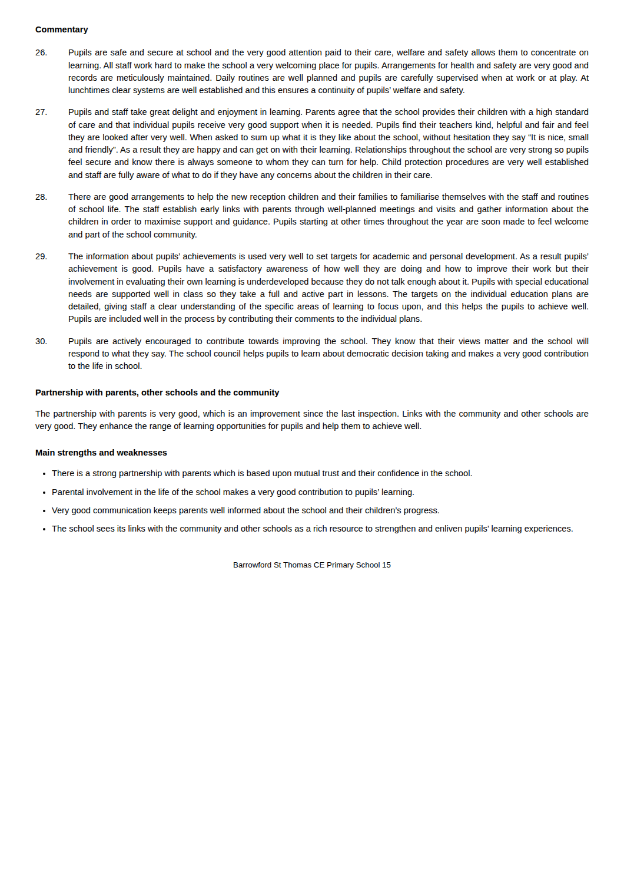Commentary
26. Pupils are safe and secure at school and the very good attention paid to their care, welfare and safety allows them to concentrate on learning. All staff work hard to make the school a very welcoming place for pupils. Arrangements for health and safety are very good and records are meticulously maintained. Daily routines are well planned and pupils are carefully supervised when at work or at play. At lunchtimes clear systems are well established and this ensures a continuity of pupils’ welfare and safety.
27. Pupils and staff take great delight and enjoyment in learning. Parents agree that the school provides their children with a high standard of care and that individual pupils receive very good support when it is needed. Pupils find their teachers kind, helpful and fair and feel they are looked after very well. When asked to sum up what it is they like about the school, without hesitation they say “It is nice, small and friendly”. As a result they are happy and can get on with their learning. Relationships throughout the school are very strong so pupils feel secure and know there is always someone to whom they can turn for help. Child protection procedures are very well established and staff are fully aware of what to do if they have any concerns about the children in their care.
28. There are good arrangements to help the new reception children and their families to familiarise themselves with the staff and routines of school life. The staff establish early links with parents through well-planned meetings and visits and gather information about the children in order to maximise support and guidance. Pupils starting at other times throughout the year are soon made to feel welcome and part of the school community.
29. The information about pupils’ achievements is used very well to set targets for academic and personal development. As a result pupils’ achievement is good. Pupils have a satisfactory awareness of how well they are doing and how to improve their work but their involvement in evaluating their own learning is underdeveloped because they do not talk enough about it. Pupils with special educational needs are supported well in class so they take a full and active part in lessons. The targets on the individual education plans are detailed, giving staff a clear understanding of the specific areas of learning to focus upon, and this helps the pupils to achieve well. Pupils are included well in the process by contributing their comments to the individual plans.
30. Pupils are actively encouraged to contribute towards improving the school. They know that their views matter and the school will respond to what they say. The school council helps pupils to learn about democratic decision taking and makes a very good contribution to the life in school.
Partnership with parents, other schools and the community
The partnership with parents is very good, which is an improvement since the last inspection. Links with the community and other schools are very good. They enhance the range of learning opportunities for pupils and help them to achieve well.
Main strengths and weaknesses
There is a strong partnership with parents which is based upon mutual trust and their confidence in the school.
Parental involvement in the life of the school makes a very good contribution to pupils’ learning.
Very good communication keeps parents well informed about the school and their children’s progress.
The school sees its links with the community and other schools as a rich resource to strengthen and enliven pupils’ learning experiences.
Barrowford St Thomas CE Primary School 15